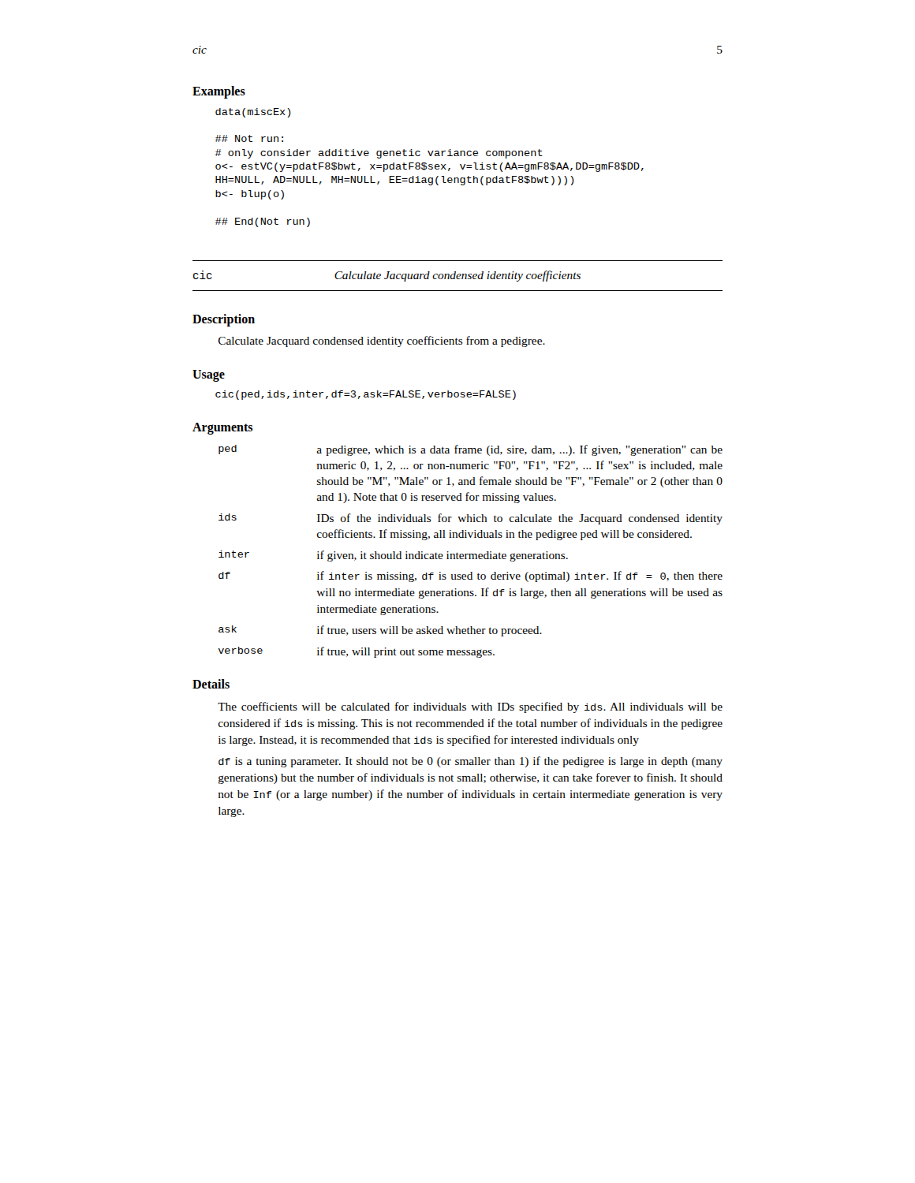cic 5
Examples
data(miscEx)

## Not run:
# only consider additive genetic variance component
o<- estVC(y=pdatF8$bwt, x=pdatF8$sex, v=list(AA=gmF8$AA,DD=gmF8$DD,
HH=NULL, AD=NULL, MH=NULL, EE=diag(length(pdatF8$bwt))))
b<- blup(o)

## End(Not run)
cic
Calculate Jacquard condensed identity coefficients
Description
Calculate Jacquard condensed identity coefficients from a pedigree.
Usage
cic(ped,ids,inter,df=3,ask=FALSE,verbose=FALSE)
Arguments
ped
a pedigree, which is a data frame (id, sire, dam, ...). If given, "generation" can be numeric 0, 1, 2, ... or non-numeric "F0", "F1", "F2", ... If "sex" is included, male should be "M", "Male" or 1, and female should be "F", "Female" or 2 (other than 0 and 1). Note that 0 is reserved for missing values.
ids
IDs of the individuals for which to calculate the Jacquard condensed identity coefficients. If missing, all individuals in the pedigree ped will be considered.
inter
if given, it should indicate intermediate generations.
df
if inter is missing, df is used to derive (optimal) inter. If df = 0, then there will no intermediate generations. If df is large, then all generations will be used as intermediate generations.
ask
if true, users will be asked whether to proceed.
verbose
if true, will print out some messages.
Details
The coefficients will be calculated for individuals with IDs specified by ids. All individuals will be considered if ids is missing. This is not recommended if the total number of individuals in the pedigree is large. Instead, it is recommended that ids is specified for interested individuals only
df is a tuning parameter. It should not be 0 (or smaller than 1) if the pedigree is large in depth (many generations) but the number of individuals is not small; otherwise, it can take forever to finish. It should not be Inf (or a large number) if the number of individuals in certain intermediate generation is very large.